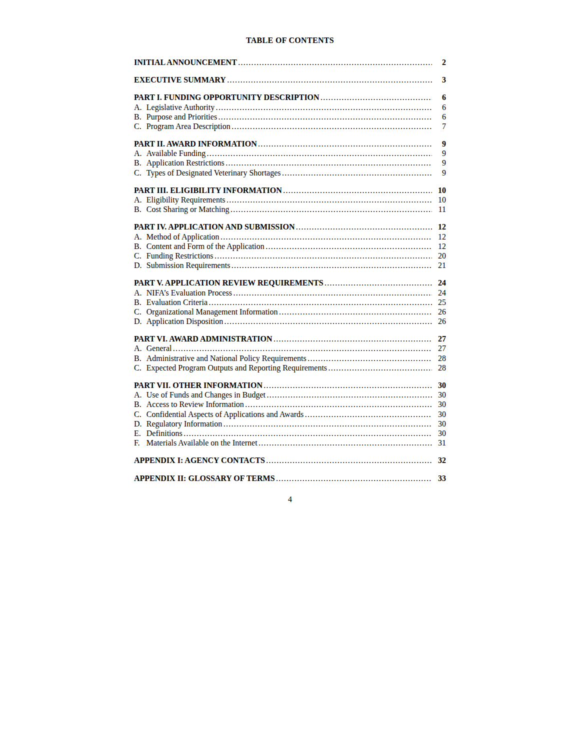TABLE OF CONTENTS
INITIAL ANNOUNCEMENT 2
EXECUTIVE SUMMARY 3
PART I. FUNDING OPPORTUNITY DESCRIPTION 6
A. Legislative Authority 6
B. Purpose and Priorities 6
C. Program Area Description 7
PART II. AWARD INFORMATION 9
A. Available Funding 9
B. Application Restrictions 9
C. Types of Designated Veterinary Shortages 9
PART III. ELIGIBILITY INFORMATION 10
A. Eligibility Requirements 10
B. Cost Sharing or Matching 11
PART IV. APPLICATION AND SUBMISSION 12
A. Method of Application 12
B. Content and Form of the Application 12
C. Funding Restrictions 20
D. Submission Requirements 21
PART V. APPLICATION REVIEW REQUIREMENTS 24
A. NIFA’s Evaluation Process 24
B. Evaluation Criteria 25
C. Organizational Management Information 26
D. Application Disposition 26
PART VI. AWARD ADMINISTRATION 27
A. General 27
B. Administrative and National Policy Requirements 28
C. Expected Program Outputs and Reporting Requirements 28
PART VII. OTHER INFORMATION 30
A. Use of Funds and Changes in Budget 30
B. Access to Review Information 30
C. Confidential Aspects of Applications and Awards 30
D. Regulatory Information 30
E. Definitions 30
F. Materials Available on the Internet 31
APPENDIX I: AGENCY CONTACTS 32
APPENDIX II: GLOSSARY OF TERMS 33
4